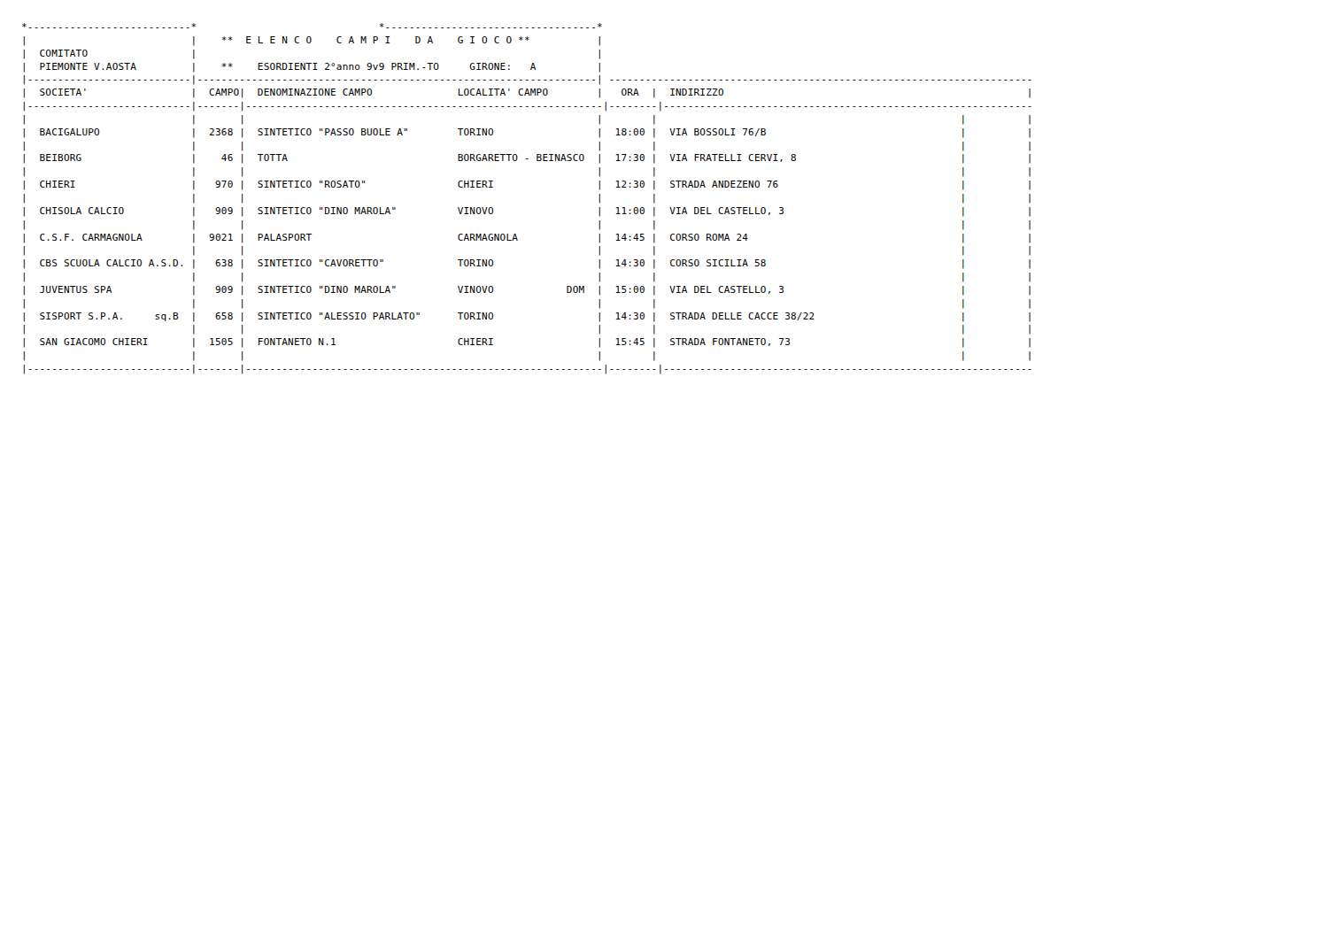*---------------------------*                              *-----------------------------------*
|                           |    **  E L E N C O    C A M P I    D A    G I O C O **           |
|  COMITATO                 |                                                                  |
|  PIEMONTE V.AOSTA         |    **    ESORDIENTI 2°anno 9v9 PRIM.-TO     GIRONE:   A          |
|---------------------------|------------------------------------------------------------------| ----------------------------------------------------------------------
|  SOCIETA'                 |  CAMPO|  DENOMINAZIONE CAMPO              LOCALITA' CAMPO        |   ORA  |  INDIRIZZO                                                  |
|---------------------------|-------|-----------------------------------------------------------|--------|-------------------------------------------------------------
|                           |       |                                                          |        |                                                  |          |
|  BACIGALUPO               |  2368 |  SINTETICO "PASSO BUOLE A"        TORINO                 |  18:00 |  VIA BOSSOLI 76/B                                |          |
|                           |       |                                                          |        |                                                  |          |
|  BEIBORG                  |    46 |  TOTTA                            BORGARETTO - BEINASCO  |  17:30 |  VIA FRATELLI CERVI, 8                           |          |
|                           |       |                                                          |        |                                                  |          |
|  CHIERI                   |   970 |  SINTETICO "ROSATO"               CHIERI                 |  12:30 |  STRADA ANDEZENO 76                              |          |
|                           |       |                                                          |        |                                                  |          |
|  CHISOLA CALCIO           |   909 |  SINTETICO "DINO MAROLA"          VINOVO                 |  11:00 |  VIA DEL CASTELLO, 3                             |          |
|                           |       |                                                          |        |                                                  |          |
|  C.S.F. CARMAGNOLA        |  9021 |  PALASPORT                        CARMAGNOLA             |  14:45 |  CORSO ROMA 24                                   |          |
|                           |       |                                                          |        |                                                  |          |
|  CBS SCUOLA CALCIO A.S.D. |   638 |  SINTETICO "CAVORETTO"            TORINO                 |  14:30 |  CORSO SICILIA 58                                |          |
|                           |       |                                                          |        |                                                  |          |
|  JUVENTUS SPA             |   909 |  SINTETICO "DINO MAROLA"          VINOVO            DOM  |  15:00 |  VIA DEL CASTELLO, 3                             |          |
|                           |       |                                                          |        |                                                  |          |
|  SISPORT S.P.A.     sq.B  |   658 |  SINTETICO "ALESSIO PARLATO"      TORINO                 |  14:30 |  STRADA DELLE CACCE 38/22                        |          |
|                           |       |                                                          |        |                                                  |          |
|  SAN GIACOMO CHIERI       |  1505 |  FONTANETO N.1                    CHIERI                 |  15:45 |  STRADA FONTANETO, 73                            |          |
|                           |       |                                                          |        |                                                  |          |
|---------------------------|-------|-----------------------------------------------------------|--------|-------------------------------------------------------------